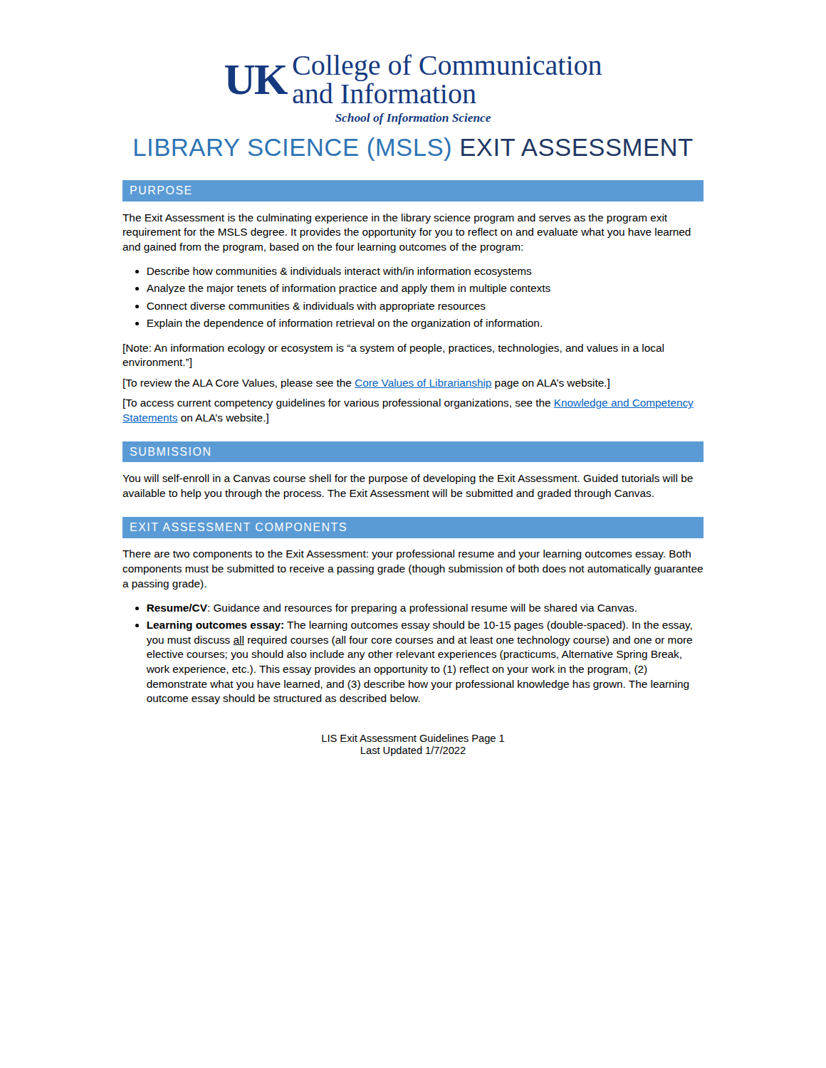UK
College of Communication
and Information
School of Information Science
LIBRARY SCIENCE (MSLS) EXIT ASSESSMENT
PURPOSE
The Exit Assessment is the culminating experience in the library science program and serves as the program exit requirement for the MSLS degree. It provides the opportunity for you to reflect on and evaluate what you have learned and gained from the program, based on the four learning outcomes of the program:
Describe how communities & individuals interact with/in information ecosystems
Analyze the major tenets of information practice and apply them in multiple contexts
Connect diverse communities & individuals with appropriate resources
Explain the dependence of information retrieval on the organization of information.
[Note: An information ecology or ecosystem is “a system of people, practices, technologies, and values in a local environment.”]
[To review the ALA Core Values, please see the Core Values of Librarianship page on ALA’s website.]
[To access current competency guidelines for various professional organizations, see the Knowledge and Competency Statements on ALA’s website.]
SUBMISSION
You will self-enroll in a Canvas course shell for the purpose of developing the Exit Assessment. Guided tutorials will be available to help you through the process. The Exit Assessment will be submitted and graded through Canvas.
EXIT ASSESSMENT COMPONENTS
There are two components to the Exit Assessment: your professional resume and your learning outcomes essay. Both components must be submitted to receive a passing grade (though submission of both does not automatically guarantee a passing grade).
Resume/CV: Guidance and resources for preparing a professional resume will be shared via Canvas.
Learning outcomes essay: The learning outcomes essay should be 10-15 pages (double-spaced). In the essay, you must discuss all required courses (all four core courses and at least one technology course) and one or more elective courses; you should also include any other relevant experiences (practicums, Alternative Spring Break, work experience, etc.). This essay provides an opportunity to (1) reflect on your work in the program, (2) demonstrate what you have learned, and (3) describe how your professional knowledge has grown. The learning outcome essay should be structured as described below.
LIS Exit Assessment Guidelines Page 1
Last Updated 1/7/2022